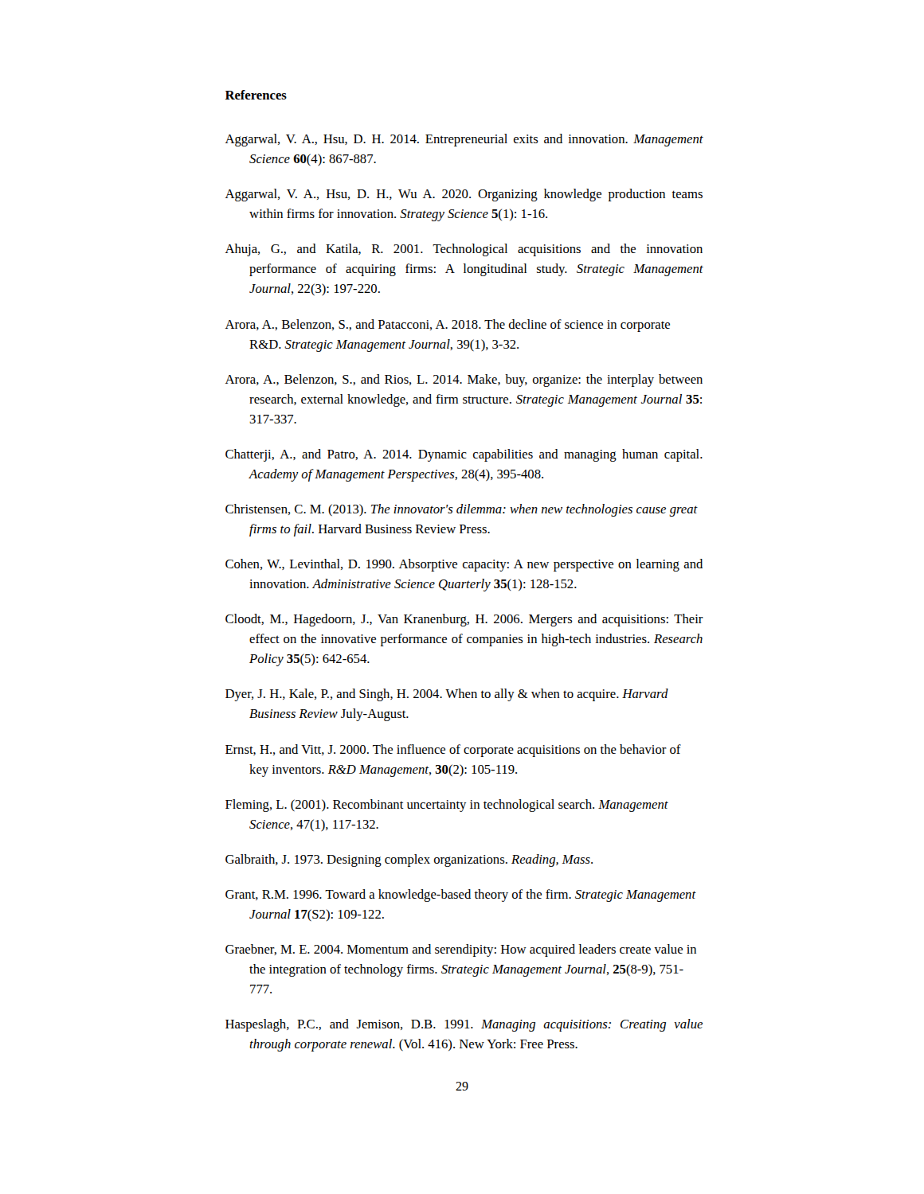References
Aggarwal, V. A., Hsu, D. H. 2014. Entrepreneurial exits and innovation. Management Science 60(4): 867-887.
Aggarwal, V. A., Hsu, D. H., Wu A. 2020. Organizing knowledge production teams within firms for innovation. Strategy Science 5(1): 1-16.
Ahuja, G., and Katila, R. 2001. Technological acquisitions and the innovation performance of acquiring firms: A longitudinal study. Strategic Management Journal, 22(3): 197-220.
Arora, A., Belenzon, S., and Patacconi, A. 2018. The decline of science in corporate R&D. Strategic Management Journal, 39(1), 3-32.
Arora, A., Belenzon, S., and Rios, L. 2014. Make, buy, organize: the interplay between research, external knowledge, and firm structure. Strategic Management Journal 35: 317-337.
Chatterji, A., and Patro, A. 2014. Dynamic capabilities and managing human capital. Academy of Management Perspectives, 28(4), 395-408.
Christensen, C. M. (2013). The innovator's dilemma: when new technologies cause great firms to fail. Harvard Business Review Press.
Cohen, W., Levinthal, D. 1990. Absorptive capacity: A new perspective on learning and innovation. Administrative Science Quarterly 35(1): 128-152.
Cloodt, M., Hagedoorn, J., Van Kranenburg, H. 2006. Mergers and acquisitions: Their effect on the innovative performance of companies in high-tech industries. Research Policy 35(5): 642-654.
Dyer, J. H., Kale, P., and Singh, H. 2004. When to ally & when to acquire. Harvard Business Review July-August.
Ernst, H., and Vitt, J. 2000. The influence of corporate acquisitions on the behavior of key inventors. R&D Management, 30(2): 105-119.
Fleming, L. (2001). Recombinant uncertainty in technological search. Management Science, 47(1), 117-132.
Galbraith, J. 1973. Designing complex organizations. Reading, Mass.
Grant, R.M. 1996. Toward a knowledge-based theory of the firm. Strategic Management Journal 17(S2): 109-122.
Graebner, M. E. 2004. Momentum and serendipity: How acquired leaders create value in the integration of technology firms. Strategic Management Journal, 25(8-9), 751-777.
Haspeslagh, P.C., and Jemison, D.B. 1991. Managing acquisitions: Creating value through corporate renewal. (Vol. 416). New York: Free Press.
29